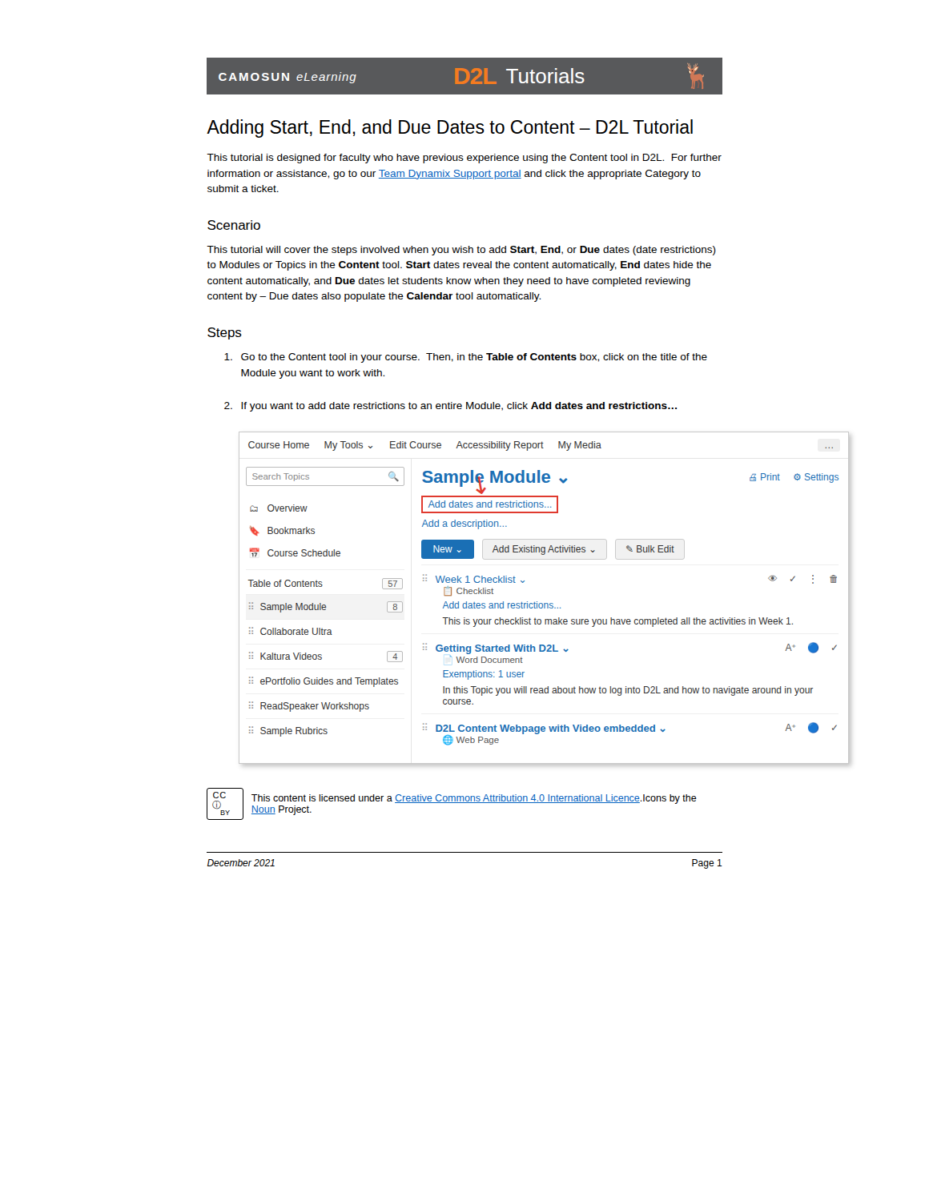CAMOSUN eLearning
D2L Tutorials
🦌
Adding Start, End, and Due Dates to Content – D2L Tutorial
This tutorial is designed for faculty who have previous experience using the Content tool in D2L. For further information or assistance, go to our Team Dynamix Support portal and click the appropriate Category to submit a ticket.
Scenario
This tutorial will cover the steps involved when you wish to add Start, End, or Due dates (date restrictions) to Modules or Topics in the Content tool. Start dates reveal the content automatically, End dates hide the content automatically, and Due dates let students know when they need to have completed reviewing content by – Due dates also populate the Calendar tool automatically.
Steps
Go to the Content tool in your course. Then, in the Table of Contents box, click on the title of the Module you want to work with.
If you want to add date restrictions to an entire Module, click Add dates and restrictions…
Course Home My Tools ⌄ Edit Course Accessibility Report My Media …
Search Topics🔍
🗂Overview
🔖Bookmarks
📅Course Schedule
Table of Contents 57
⠿Sample Module 8
⠿Collaborate Ultra
⠿Kaltura Videos 4
⠿ePortfolio Guides and Templates
⠿ReadSpeaker Workshops
⠿Sample Rubrics
Sample Module ⌄
🖨 Print⚙ Settings
↘ Add dates and restrictions...
Add a description...
New ⌄ Add Existing Activities ⌄ ✎ Bulk Edit
⠿Week 1 Checklist ⌄
📋 Checklist
Add dates and restrictions...
This is your checklist to make sure you have completed all the activities in Week 1.
👁✓⋮🗑
⠿Getting Started With D2L ⌄
📄 Word Document
Exemptions: 1 user
In this Topic you will read about how to log into D2L and how to navigate around in your course.
A⁺🔵✓
⠿D2L Content Webpage with Video embedded ⌄
🌐 Web Page
A⁺🔵✓
CC ⓘBY This content is licensed under a Creative Commons Attribution 4.0 International Licence.Icons by the Noun Project.
December 2021 Page 1